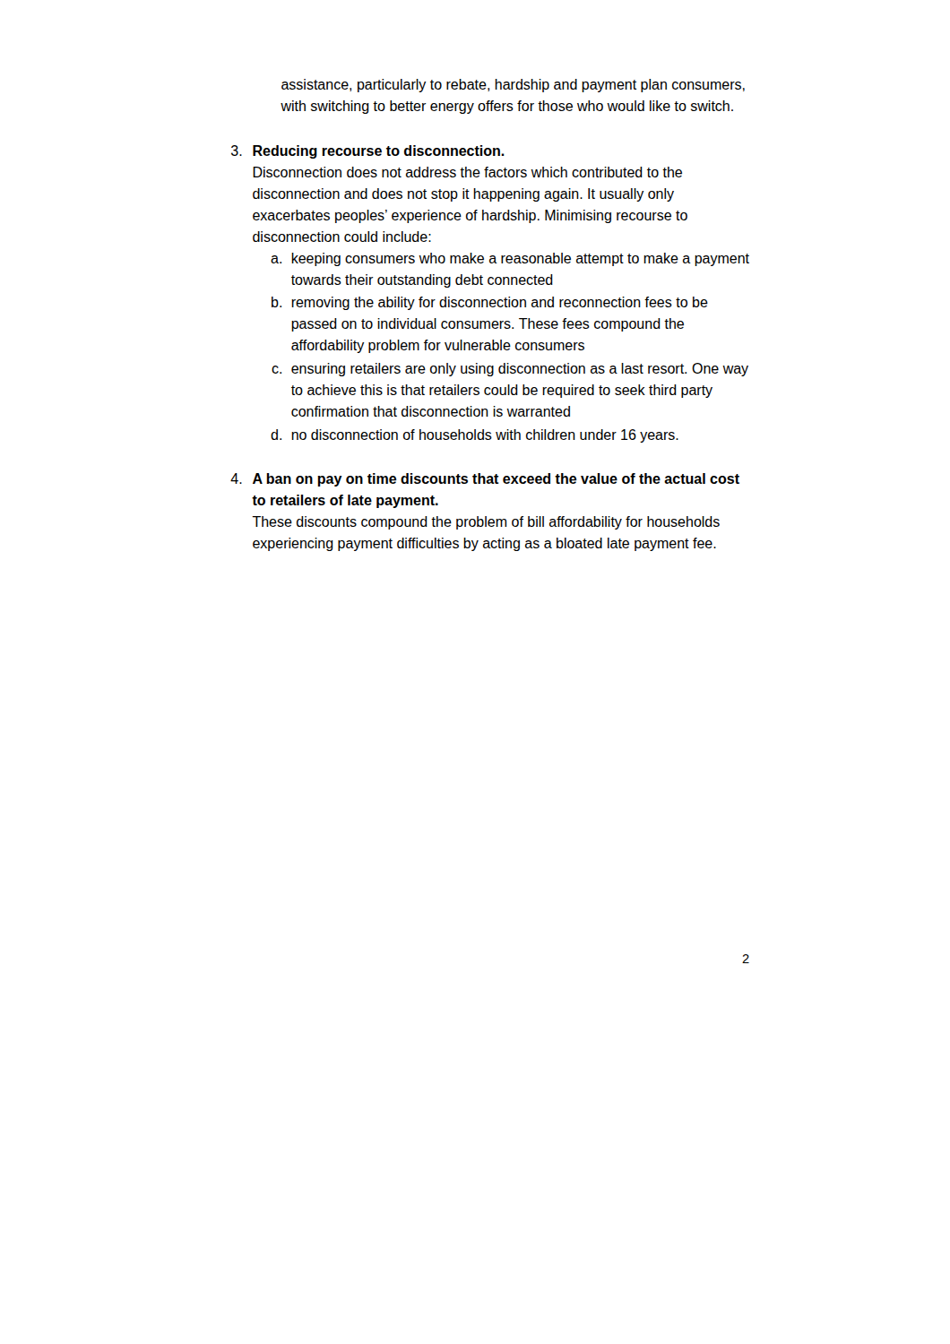assistance, particularly to rebate, hardship and payment plan consumers, with switching to better energy offers for those who would like to switch.
Reducing recourse to disconnection.
Disconnection does not address the factors which contributed to the disconnection and does not stop it happening again. It usually only exacerbates peoples’ experience of hardship. Minimising recourse to disconnection could include:
keeping consumers who make a reasonable attempt to make a payment towards their outstanding debt connected
removing the ability for disconnection and reconnection fees to be passed on to individual consumers. These fees compound the affordability problem for vulnerable consumers
ensuring retailers are only using disconnection as a last resort. One way to achieve this is that retailers could be required to seek third party confirmation that disconnection is warranted
no disconnection of households with children under 16 years.
A ban on pay on time discounts that exceed the value of the actual cost to retailers of late payment.
These discounts compound the problem of bill affordability for households experiencing payment difficulties by acting as a bloated late payment fee.
2